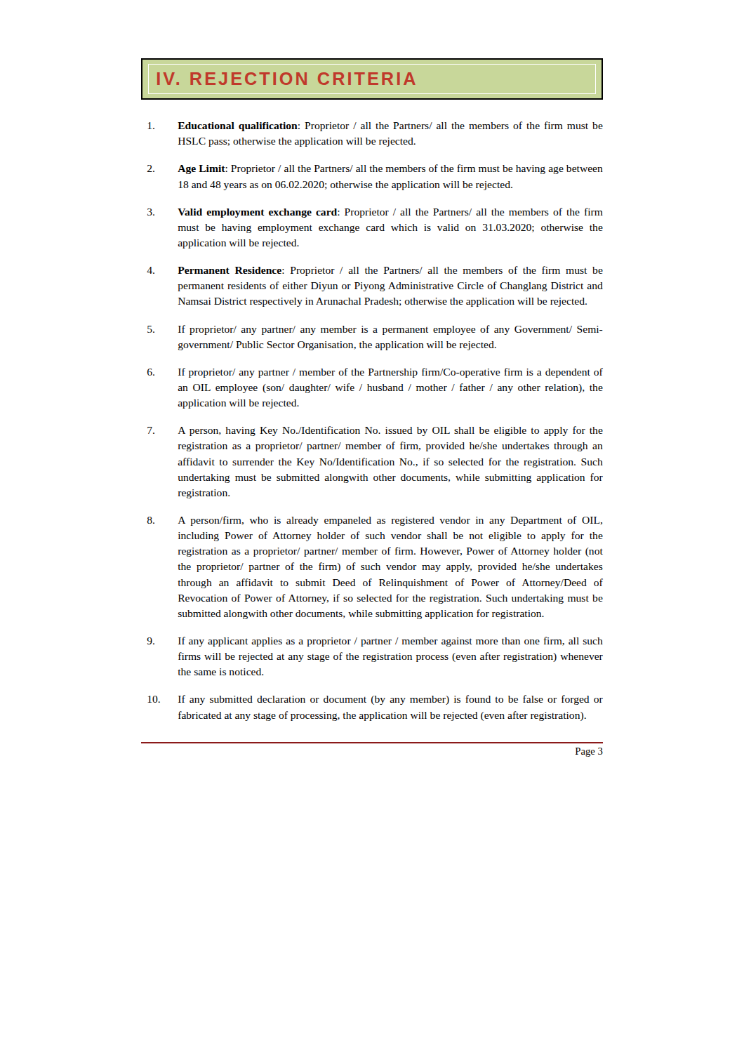IV. REJECTION CRITERIA
Educational qualification: Proprietor / all the Partners/ all the members of the firm must be HSLC pass; otherwise the application will be rejected.
Age Limit: Proprietor / all the Partners/ all the members of the firm must be having age between 18 and 48 years as on 06.02.2020; otherwise the application will be rejected.
Valid employment exchange card: Proprietor / all the Partners/ all the members of the firm must be having employment exchange card which is valid on 31.03.2020; otherwise the application will be rejected.
Permanent Residence: Proprietor / all the Partners/ all the members of the firm must be permanent residents of either Diyun or Piyong Administrative Circle of Changlang District and Namsai District respectively in Arunachal Pradesh; otherwise the application will be rejected.
If proprietor/ any partner/ any member is a permanent employee of any Government/ Semi-government/ Public Sector Organisation, the application will be rejected.
If proprietor/ any partner / member of the Partnership firm/Co-operative firm is a dependent of an OIL employee (son/ daughter/ wife / husband / mother / father / any other relation), the application will be rejected.
A person, having Key No./Identification No. issued by OIL shall be eligible to apply for the registration as a proprietor/ partner/ member of firm, provided he/she undertakes through an affidavit to surrender the Key No/Identification No., if so selected for the registration. Such undertaking must be submitted alongwith other documents, while submitting application for registration.
A person/firm, who is already empaneled as registered vendor in any Department of OIL, including Power of Attorney holder of such vendor shall be not eligible to apply for the registration as a proprietor/ partner/ member of firm. However, Power of Attorney holder (not the proprietor/ partner of the firm) of such vendor may apply, provided he/she undertakes through an affidavit to submit Deed of Relinquishment of Power of Attorney/Deed of Revocation of Power of Attorney, if so selected for the registration. Such undertaking must be submitted alongwith other documents, while submitting application for registration.
If any applicant applies as a proprietor / partner / member against more than one firm, all such firms will be rejected at any stage of the registration process (even after registration) whenever the same is noticed.
If any submitted declaration or document (by any member) is found to be false or forged or fabricated at any stage of processing, the application will be rejected (even after registration).
Page 3